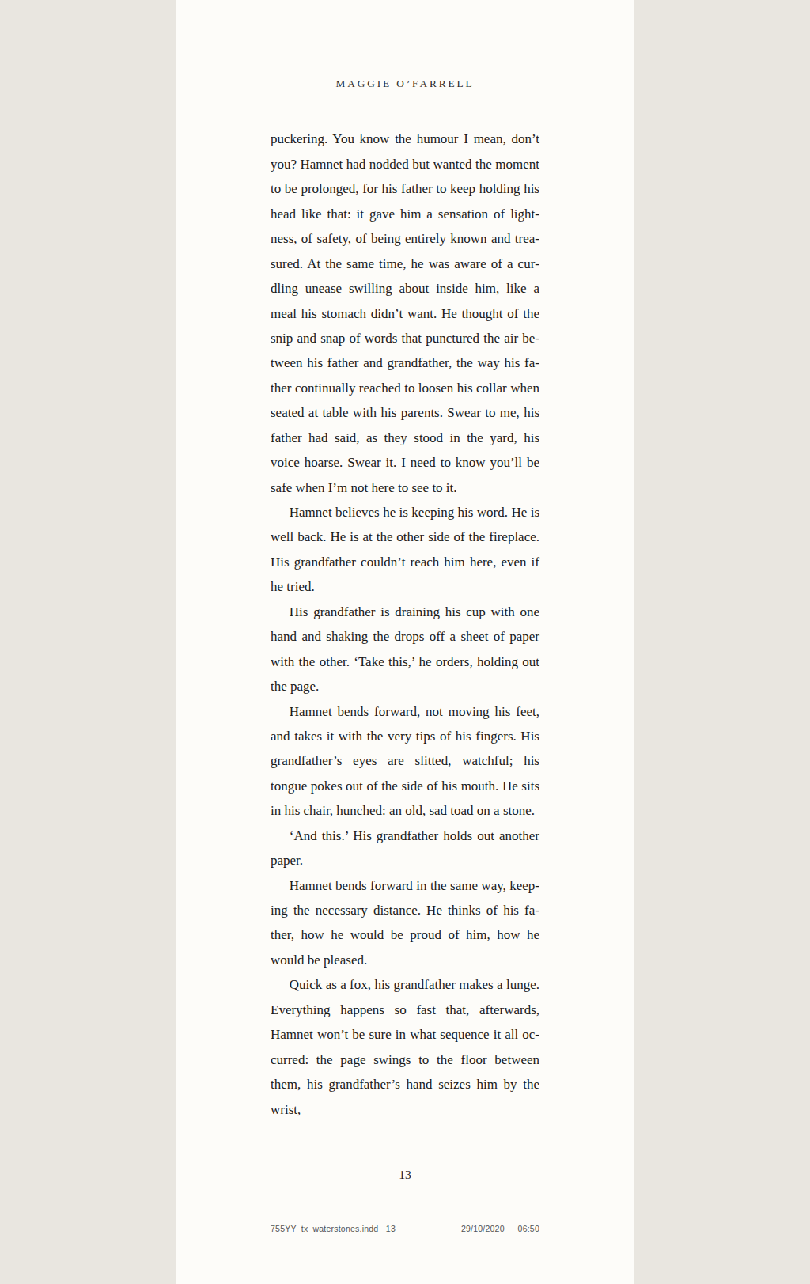Maggie O’Farrell
puckering. You know the humour I mean, don’t you? Hamnet had nodded but wanted the moment to be prolonged, for his father to keep holding his head like that: it gave him a sensation of lightness, of safety, of being entirely known and treasured. At the same time, he was aware of a curdling unease swilling about inside him, like a meal his stomach didn’t want. He thought of the snip and snap of words that punctured the air between his father and grandfather, the way his father continually reached to loosen his collar when seated at table with his parents. Swear to me, his father had said, as they stood in the yard, his voice hoarse. Swear it. I need to know you’ll be safe when I’m not here to see to it.
Hamnet believes he is keeping his word. He is well back. He is at the other side of the fireplace. His grandfather couldn’t reach him here, even if he tried.
His grandfather is draining his cup with one hand and shaking the drops off a sheet of paper with the other. ‘Take this,’ he orders, holding out the page.
Hamnet bends forward, not moving his feet, and takes it with the very tips of his fingers. His grandfather’s eyes are slitted, watchful; his tongue pokes out of the side of his mouth. He sits in his chair, hunched: an old, sad toad on a stone.
‘And this.’ His grandfather holds out another paper.
Hamnet bends forward in the same way, keeping the necessary distance. He thinks of his father, how he would be proud of him, how he would be pleased.
Quick as a fox, his grandfather makes a lunge. Everything happens so fast that, afterwards, Hamnet won’t be sure in what sequence it all occurred: the page swings to the floor between them, his grandfather’s hand seizes him by the wrist,
13
755YY_tx_waterstones.indd 13
29/10/202006:50